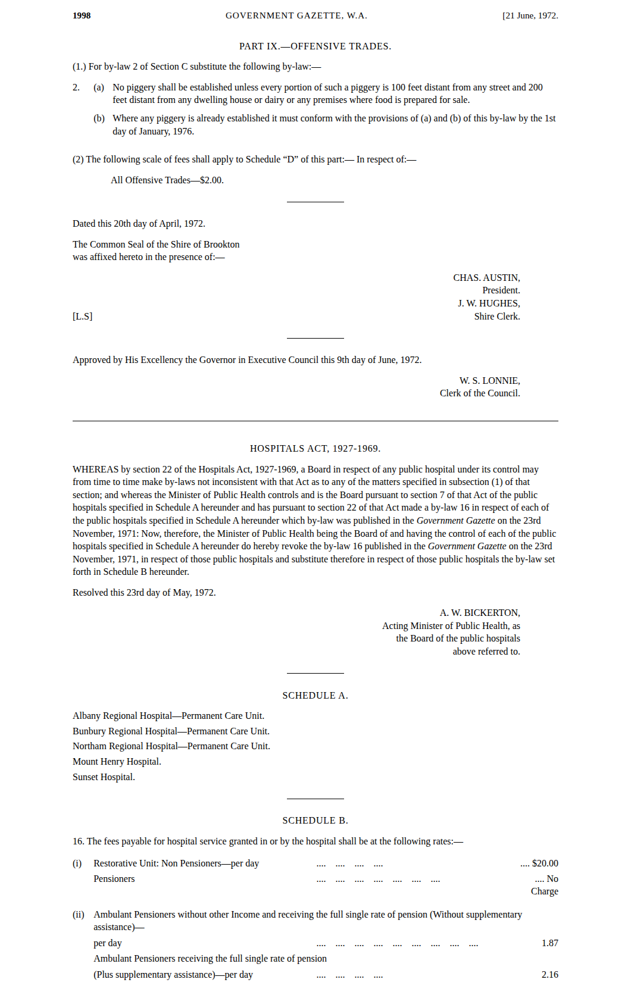1998 GOVERNMENT GAZETTE, W.A. [21 June, 1972.
PART IX.—OFFENSIVE TRADES.
(1.) For by-law 2 of Section C substitute the following by-law:—
2.
(a) No piggery shall be established unless every portion of such a piggery is 100 feet distant from any street and 200 feet distant from any dwelling house or dairy or any premises where food is prepared for sale.
(b) Where any piggery is already established it must conform with the provisions of (a) and (b) of this by-law by the 1st day of January, 1976.
(2) The following scale of fees shall apply to Schedule “D” of this part:— In respect of:—
All Offensive Trades—$2.00.
Dated this 20th day of April, 1972.
The Common Seal of the Shire of Brookton
was affixed hereto in the presence of:—
[L.S]
CHAS. AUSTIN, President.
J. W. HUGHES, Shire Clerk.
Approved by His Excellency the Governor in Executive Council this 9th day of June, 1972.
W. S. LONNIE, Clerk of the Council.
HOSPITALS ACT, 1927-1969.
WHEREAS by section 22 of the Hospitals Act, 1927-1969, a Board in respect of any public hospital under its control may from time to time make by-laws not inconsistent with that Act as to any of the matters specified in subsection (1) of that section; and whereas the Minister of Public Health controls and is the Board pursuant to section 7 of that Act of the public hospitals specified in Schedule A hereunder and has pursuant to section 22 of that Act made a by-law 16 in respect of each of the public hospitals specified in Schedule A hereunder which by-law was published in the Government Gazette on the 23rd November, 1971: Now, therefore, the Minister of Public Health being the Board of and having the control of each of the public hospitals specified in Schedule A hereunder do hereby revoke the by-law 16 published in the Government Gazette on the 23rd November, 1971, in respect of those public hospitals and substitute therefore in respect of those public hospitals the by-law set forth in Schedule B hereunder.
Resolved this 23rd day of May, 1972.
A. W. BICKERTON, Acting Minister of Public Health, as
the Board of the public hospitals
above referred to.
SCHEDULE A.
Albany Regional Hospital—Permanent Care Unit.
Bunbury Regional Hospital—Permanent Care Unit.
Northam Regional Hospital—Permanent Care Unit.
Mount Henry Hospital.
Sunset Hospital.
SCHEDULE B.
16. The fees payable for hospital service granted in or by the hospital shall be at the following rates:—
| (i) | Restorative Unit: Non Pensioners—per day | .... .... .... .... | .... $20.00 |
| | Pensioners | .... .... .... .... .... .... .... | .... No Charge |
| (ii) | Ambulant Pensioners without other Income and receiving the full single rate of pension (Without supplementary assistance)— |
| | per day | .... .... .... .... .... .... .... .... .... | 1.87 |
| | Ambulant Pensioners receiving the full single rate of pension |
| | (Plus supplementary assistance)—per day | .... .... .... .... | 2.16 |